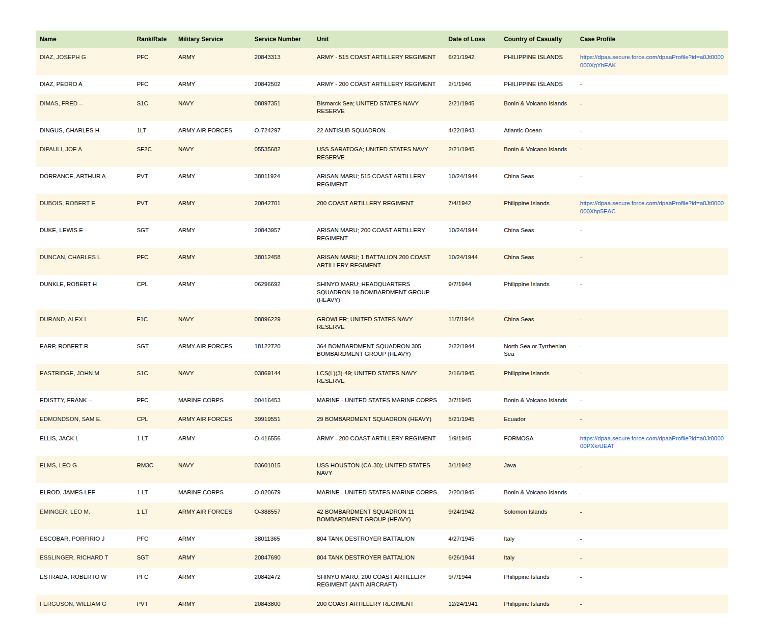| Name | Rank/Rate | Military Service | Service Number | Unit | Date of Loss | Country of Casualty | Case Profile |
| --- | --- | --- | --- | --- | --- | --- | --- |
| DIAZ, JOSEPH G | PFC | ARMY | 20843313 | ARMY - 515 COAST ARTILLERY REGIMENT | 6/21/1942 | PHILIPPINE ISLANDS | https://dpaa.secure.force.com/dpaaProfile?id=a0Jt0000000XgYhEAK |
| DIAZ, PEDRO A | PFC | ARMY | 20842502 | ARMY - 200 COAST ARTILLERY REGIMENT | 2/1/1946 | PHILIPPINE ISLANDS | - |
| DIMAS, FRED -- | S1C | NAVY | 08897351 | Bismarck Sea; UNITED STATES NAVY RESERVE | 2/21/1945 | Bonin & Volcano Islands | - |
| DINGUS, CHARLES H | 1LT | ARMY AIR FORCES | O-724297 | 22 ANTISUB SQUADRON | 4/22/1943 | Atlantic Ocean | - |
| DIPAULI, JOE A | SF2C | NAVY | 05535682 | USS SARATOGA; UNITED STATES NAVY RESERVE | 2/21/1945 | Bonin & Volcano Islands | - |
| DORRANCE, ARTHUR A | PVT | ARMY | 38011924 | ARISAN MARU; 515 COAST ARTILLERY REGIMENT | 10/24/1944 | China Seas | - |
| DUBOIS, ROBERT E | PVT | ARMY | 20842701 | 200 COAST ARTILLERY REGIMENT | 7/4/1942 | Philippine Islands | https://dpaa.secure.force.com/dpaaProfile?id=a0Jt0000000Xhp5EAC |
| DUKE, LEWIS E | SGT | ARMY | 20843957 | ARISAN MARU; 200 COAST ARTILLERY REGIMENT | 10/24/1944 | China Seas | - |
| DUNCAN, CHARLES L | PFC | ARMY | 38012458 | ARISAN MARU; 1 BATTALION 200 COAST ARTILLERY REGIMENT | 10/24/1944 | China Seas | - |
| DUNKLE, ROBERT H | CPL | ARMY | 06296692 | SHINYO MARU; HEADQUARTERS SQUADRON 19 BOMBARDMENT GROUP (HEAVY) | 9/7/1944 | Philippine Islands | - |
| DURAND, ALEX L | F1C | NAVY | 08896229 | GROWLER; UNITED STATES NAVY RESERVE | 11/7/1944 | China Seas | - |
| EARP, ROBERT R | SGT | ARMY AIR FORCES | 18122720 | 364 BOMBARDMENT SQUADRON 305 BOMBARDMENT GROUP (HEAVY) | 2/22/1944 | North Sea or Tyrrhenian Sea | - |
| EASTRIDGE, JOHN M | S1C | NAVY | 03869144 | LCS(L)(3)-49; UNITED STATES NAVY RESERVE | 2/16/1945 | Philippine Islands | - |
| EDISTTY, FRANK -- | PFC | MARINE CORPS | 00416453 | MARINE - UNITED STATES MARINE CORPS | 3/7/1945 | Bonin & Volcano Islands | - |
| EDMONDSON, SAM E. | CPL | ARMY AIR FORCES | 39919551 | 29 BOMBARDMENT SQUADRON (HEAVY) | 5/21/1945 | Ecuador | - |
| ELLIS, JACK L | 1 LT | ARMY | O-416556 | ARMY - 200 COAST ARTILLERY REGIMENT | 1/9/1945 | FORMOSA | https://dpaa.secure.force.com/dpaaProfile?id=a0Jt000000PXkrUEAT |
| ELMS, LEO G | RM3C | NAVY | 03601015 | USS HOUSTON (CA-30); UNITED STATES NAVY | 3/1/1942 | Java | - |
| ELROD, JAMES LEE | 1 LT | MARINE CORPS | O-020679 | MARINE - UNITED STATES MARINE CORPS | 2/20/1945 | Bonin & Volcano Islands | - |
| EMINGER, LEO M. | 1 LT | ARMY AIR FORCES | O-388557 | 42 BOMBARDMENT SQUADRON 11 BOMBARDMENT GROUP (HEAVY) | 9/24/1942 | Solomon Islands | - |
| ESCOBAR, PORFIRIO J | PFC | ARMY | 38011365 | 804 TANK DESTROYER BATTALION | 4/27/1945 | Italy | - |
| ESSLINGER, RICHARD T | SGT | ARMY | 20847690 | 804 TANK DESTROYER BATTALION | 6/26/1944 | Italy | - |
| ESTRADA, ROBERTO W | PFC | ARMY | 20842472 | SHINYO MARU; 200 COAST ARTILLERY REGIMENT (ANTI AIRCRAFT) | 9/7/1944 | Philippine Islands | - |
| FERGUSON, WILLIAM G | PVT | ARMY | 20843800 | 200 COAST ARTILLERY REGIMENT | 12/24/1941 | Philippine Islands | - |